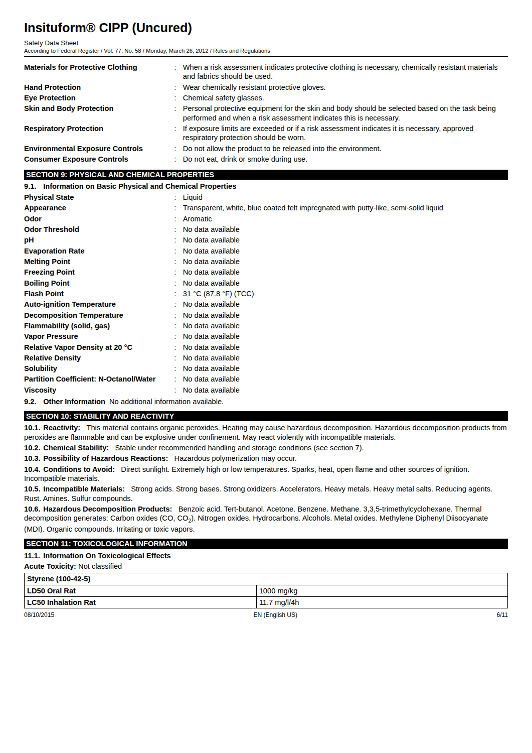Insituform® CIPP (Uncured)
Safety Data Sheet
According to Federal Register / Vol. 77, No. 58 / Monday, March 26, 2012 / Rules and Regulations
| Materials for Protective Clothing | : | When a risk assessment indicates protective clothing is necessary, chemically resistant materials and fabrics should be used. |
| Hand Protection | : | Wear chemically resistant protective gloves. |
| Eye Protection | : | Chemical safety glasses. |
| Skin and Body Protection | : | Personal protective equipment for the skin and body should be selected based on the task being performed and when a risk assessment indicates this is necessary. |
| Respiratory Protection | : | If exposure limits are exceeded or if a risk assessment indicates it is necessary, approved respiratory protection should be worn. |
| Environmental Exposure Controls | : | Do not allow the product to be released into the environment. |
| Consumer Exposure Controls | : | Do not eat, drink or smoke during use. |
SECTION 9: PHYSICAL AND CHEMICAL PROPERTIES
9.1. Information on Basic Physical and Chemical Properties
| Physical State | : | Liquid |
| Appearance | : | Transparent, white, blue coated felt impregnated with putty-like, semi-solid liquid |
| Odor | : | Aromatic |
| Odor Threshold | : | No data available |
| pH | : | No data available |
| Evaporation Rate | : | No data available |
| Melting Point | : | No data available |
| Freezing Point | : | No data available |
| Boiling Point | : | No data available |
| Flash Point | : | 31 °C (87.8 °F) (TCC) |
| Auto-ignition Temperature | : | No data available |
| Decomposition Temperature | : | No data available |
| Flammability (solid, gas) | : | No data available |
| Vapor Pressure | : | No data available |
| Relative Vapor Density at 20 °C | : | No data available |
| Relative Density | : | No data available |
| Solubility | : | No data available |
| Partition Coefficient: N-Octanol/Water | : | No data available |
| Viscosity | : | No data available |
9.2. Other Information No additional information available.
SECTION 10: STABILITY AND REACTIVITY
10.1. Reactivity: This material contains organic peroxides. Heating may cause hazardous decomposition. Hazardous decomposition products from peroxides are flammable and can be explosive under confinement. May react violently with incompatible materials.
10.2. Chemical Stability: Stable under recommended handling and storage conditions (see section 7).
10.3. Possibility of Hazardous Reactions: Hazardous polymerization may occur.
10.4. Conditions to Avoid: Direct sunlight. Extremely high or low temperatures. Sparks, heat, open flame and other sources of ignition. Incompatible materials.
10.5. Incompatible Materials: Strong acids. Strong bases. Strong oxidizers. Accelerators. Heavy metals. Heavy metal salts. Reducing agents. Rust. Amines. Sulfur compounds.
10.6. Hazardous Decomposition Products: Benzoic acid. Tert-butanol. Acetone. Benzene. Methane. 3,3,5-trimethylcyclohexane. Thermal decomposition generates: Carbon oxides (CO, CO2). Nitrogen oxides. Hydrocarbons. Alcohols. Metal oxides. Methylene Diphenyl Diisocyanate (MDI). Organic compounds. Irritating or toxic vapors.
SECTION 11: TOXICOLOGICAL INFORMATION
11.1. Information On Toxicological Effects
Acute Toxicity: Not classified
| Styrene (100-42-5) |
| LD50 Oral Rat | 1000 mg/kg |
| LC50 Inhalation Rat | 11.7 mg/l/4h |
08/10/2015
EN (English US)
6/11